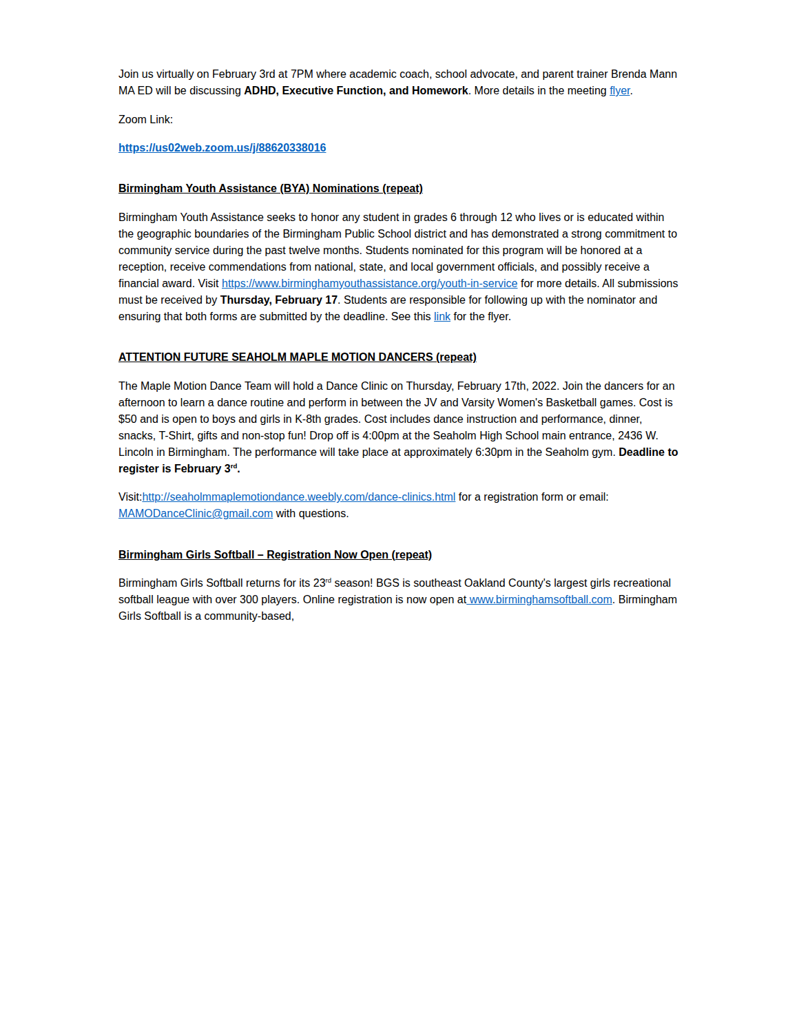Join us virtually on February 3rd at 7PM where academic coach, school advocate, and parent trainer Brenda Mann MA ED will be discussing ADHD, Executive Function, and Homework. More details in the meeting flyer.
Zoom Link:
https://us02web.zoom.us/j/88620338016
Birmingham Youth Assistance (BYA) Nominations (repeat)
Birmingham Youth Assistance seeks to honor any student in grades 6 through 12 who lives or is educated within the geographic boundaries of the Birmingham Public School district and has demonstrated a strong commitment to community service during the past twelve months. Students nominated for this program will be honored at a reception, receive commendations from national, state, and local government officials, and possibly receive a financial award. Visit https://www.birminghamyouthassistance.org/youth-in-service for more details. All submissions must be received by Thursday, February 17. Students are responsible for following up with the nominator and ensuring that both forms are submitted by the deadline. See this link for the flyer.
ATTENTION FUTURE SEAHOLM MAPLE MOTION DANCERS (repeat)
The Maple Motion Dance Team will hold a Dance Clinic on Thursday, February 17th, 2022. Join the dancers for an afternoon to learn a dance routine and perform in between the JV and Varsity Women's Basketball games. Cost is $50 and is open to boys and girls in K-8th grades. Cost includes dance instruction and performance, dinner, snacks, T-Shirt, gifts and non-stop fun! Drop off is 4:00pm at the Seaholm High School main entrance, 2436 W. Lincoln in Birmingham. The performance will take place at approximately 6:30pm in the Seaholm gym. Deadline to register is February 3rd.
Visit:http://seaholmmaplemotiondance.weebly.com/dance-clinics.html for a registration form or email: MAMODanceClinic@gmail.com with questions.
Birmingham Girls Softball – Registration Now Open (repeat)
Birmingham Girls Softball returns for its 23rd season! BGS is southeast Oakland County's largest girls recreational softball league with over 300 players. Online registration is now open at www.birminghamsoftball.com. Birmingham Girls Softball is a community-based,